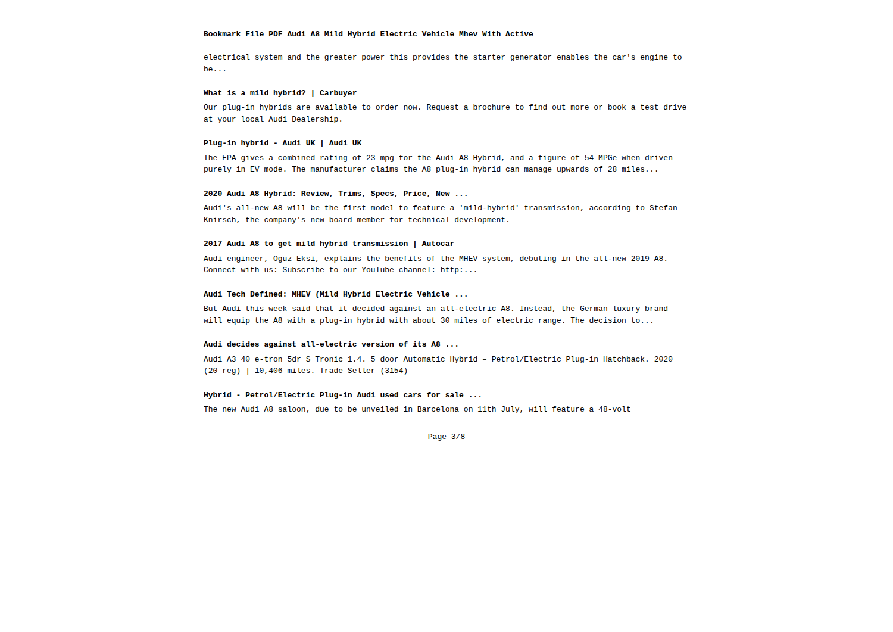Bookmark File PDF Audi A8 Mild Hybrid Electric Vehicle Mhev With Active
electrical system and the greater power this provides the starter generator enables the car's engine to be...
What is a mild hybrid? | Carbuyer
Our plug-in hybrids are available to order now. Request a brochure to find out more or book a test drive at your local Audi Dealership.
Plug-in hybrid - Audi UK | Audi UK
The EPA gives a combined rating of 23 mpg for the Audi A8 Hybrid, and a figure of 54 MPGe when driven purely in EV mode. The manufacturer claims the A8 plug-in hybrid can manage upwards of 28 miles...
2020 Audi A8 Hybrid: Review, Trims, Specs, Price, New ...
Audi's all-new A8 will be the first model to feature a 'mild-hybrid' transmission, according to Stefan Knirsch, the company's new board member for technical development.
2017 Audi A8 to get mild hybrid transmission | Autocar
Audi engineer, Oguz Eksi, explains the benefits of the MHEV system, debuting in the all-new 2019 A8. Connect with us: Subscribe to our YouTube channel: http:...
Audi Tech Defined: MHEV (Mild Hybrid Electric Vehicle ...
But Audi this week said that it decided against an all-electric A8. Instead, the German luxury brand will equip the A8 with a plug-in hybrid with about 30 miles of electric range. The decision to...
Audi decides against all-electric version of its A8 ...
Audi A3 40 e-tron 5dr S Tronic 1.4. 5 door Automatic Hybrid – Petrol/Electric Plug-in Hatchback. 2020 (20 reg) | 10,406 miles. Trade Seller (3154)
Hybrid - Petrol/Electric Plug-in Audi used cars for sale ...
The new Audi A8 saloon, due to be unveiled in Barcelona on 11th July, will feature a 48-volt
Page 3/8